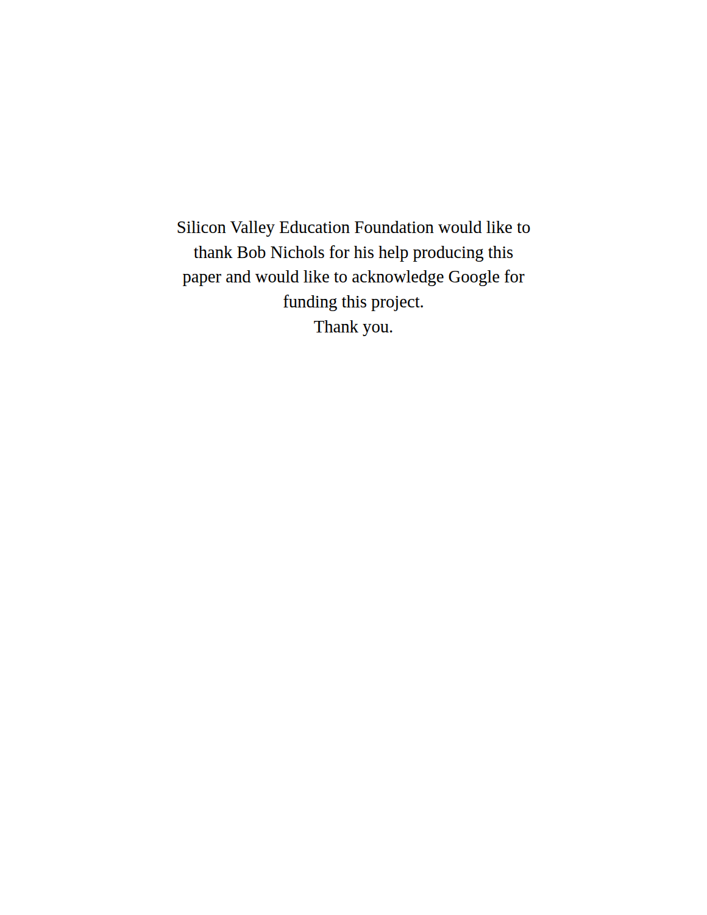Silicon Valley Education Foundation would like to thank Bob Nichols for his help producing this paper and would like to acknowledge Google for funding this project.
Thank you.